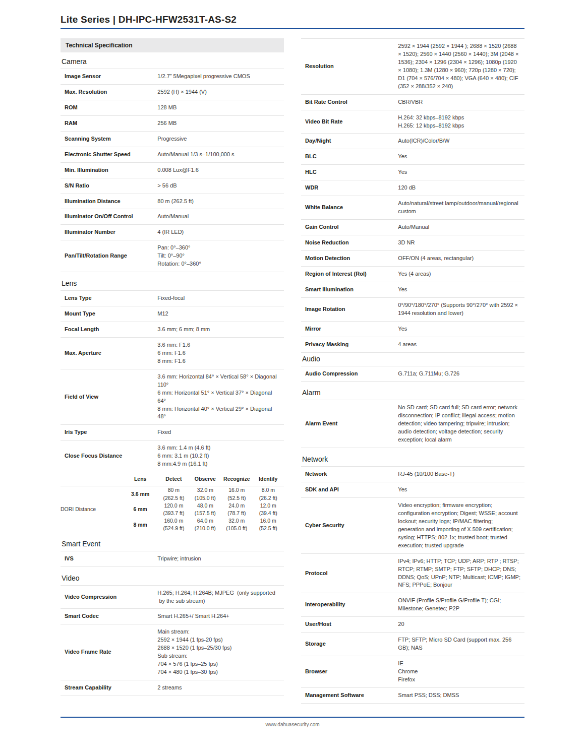Lite Series | DH-IPC-HFW2531T-AS-S2
Technical Specification
Camera
| Image Sensor | 1/2.7” 5Megapixel progressive CMOS |
| Max. Resolution | 2592 (H) × 1944 (V) |
| ROM | 128 MB |
| RAM | 256 MB |
| Scanning System | Progressive |
| Electronic Shutter Speed | Auto/Manual 1/3 s–1/100,000 s |
| Min. Illumination | 0.008 Lux@F1.6 |
| S/N Ratio | > 56 dB |
| Illumination Distance | 80 m (262.5 ft) |
| Illuminator On/Off Control | Auto/Manual |
| Illuminator Number | 4 (IR LED) |
| Pan/Tilt/Rotation Range | Pan: 0°–360° Tilt: 0°–90° Rotation: 0°–360° |
Lens
| Lens Type | Fixed-focal |
| Mount Type | M12 |
| Focal Length | 3.6 mm; 6 mm; 8 mm |
| Max. Aperture | 3.6 mm: F1.6 6 mm: F1.6 8 mm: F1.6 |
| Field of View | 3.6 mm: Horizontal 84° × Vertical 58° × Diagonal 110° 6 mm: Horizontal 51° × Vertical 37° × Diagonal 64° 8 mm: Horizontal 40° × Vertical 29° × Diagonal 48° |
| Iris Type | Fixed |
| Close Focus Distance | 3.6 mm: 1.4 m (4.6 ft) 6 mm: 3.1 m (10.2 ft) 8 mm:4.9 m (16.1 ft) |
| / / Lens / Detect / Observe / Recognize / Identify / / --- / --- / --- / --- / --- / --- / / DORI Distance / 3.6 mm / 80 m (262.5 ft) / 32.0 m (105.0 ft) / 16.0 m (52.5 ft) / 8.0 m (26.2 ft) / / 6 mm / 120.0 m (393.7 ft) / 48.0 m (157.5 ft) / 24.0 m (78.7 ft) / 12.0 m (39.4 ft) / / 8 mm / 160.0 m (524.9 ft) / 64.0 m (210.0 ft) / 32.0 m (105.0 ft) / 16.0 m (52.5 ft) / |
Smart Event
| IVS | Tripwire; intrusion |
Video
| Video Compression | H.265; H.264; H.264B; MJPEG (only supported by the sub stream) |
| Smart Codec | Smart H.265+/ Smart H.264+ |
| Video Frame Rate | Main stream: 2592 × 1944 (1 fps-20 fps) 2688 × 1520 (1 fps–25/30 fps) Sub stream: 704 × 576 (1 fps–25 fps) 704 × 480 (1 fps–30 fps) |
| Stream Capability | 2 streams |
| Resolution | 2592 × 1944 (2592 × 1944 ); 2688 × 1520 (2688 × 1520); 2560 × 1440 (2560 × 1440); 3M (2048 × 1536); 2304 × 1296 (2304 × 1296); 1080p (1920 × 1080); 1.3M (1280 × 960); 720p (1280 × 720); D1 (704 × 576/704 × 480); VGA (640 × 480); CIF (352 × 288/352 × 240) |
| Bit Rate Control | CBR/VBR |
| Video Bit Rate | H.264: 32 kbps–8192 kbps H.265: 12 kbps–8192 kbps |
| Day/Night | Auto(ICR)/Color/B/W |
| BLC | Yes |
| HLC | Yes |
| WDR | 120 dB |
| White Balance | Auto/natural/street lamp/outdoor/manual/regional custom |
| Gain Control | Auto/Manual |
| Noise Reduction | 3D NR |
| Motion Detection | OFF/ON (4 areas, rectangular) |
| Region of Interest (RoI) | Yes (4 areas) |
| Smart Illumination | Yes |
| Image Rotation | 0°/90°/180°/270° (Supports 90°/270° with 2592 × 1944 resolution and lower) |
| Mirror | Yes |
| Privacy Masking | 4 areas |
Audio
| Audio Compression | G.711a; G.711Mu; G.726 |
Alarm
| Alarm Event | No SD card; SD card full; SD card error; network disconnection; IP conflict; illegal access; motion detection; video tampering; tripwire; intrusion; audio detection; voltage detection; security exception; local alarm |
Network
| Network | RJ-45 (10/100 Base-T) |
| SDK and API | Yes |
| Cyber Security | Video encryption; firmware encryption; configuration encryption; Digest; WSSE; account lockout; security logs; IP/MAC filtering; generation and importing of X.509 certification; syslog; HTTPS; 802.1x; trusted boot; trusted execution; trusted upgrade |
| Protocol | IPv4; IPv6; HTTP; TCP; UDP; ARP; RTP ; RTSP; RTCP; RTMP; SMTP; FTP; SFTP; DHCP; DNS; DDNS; QoS; UPnP; NTP; Multicast; ICMP; IGMP; NFS; PPPoE; Bonjour |
| Interoperability | ONVIF (Profile S/Profile G/Profile T); CGI; Milestone; Genetec; P2P |
| User/Host | 20 |
| Storage | FTP; SFTP; Micro SD Card (support max. 256 GB); NAS |
| Browser | IE Chrome Firefox |
| Management Software | Smart PSS; DSS; DMSS |
www.dahuasecurity.com